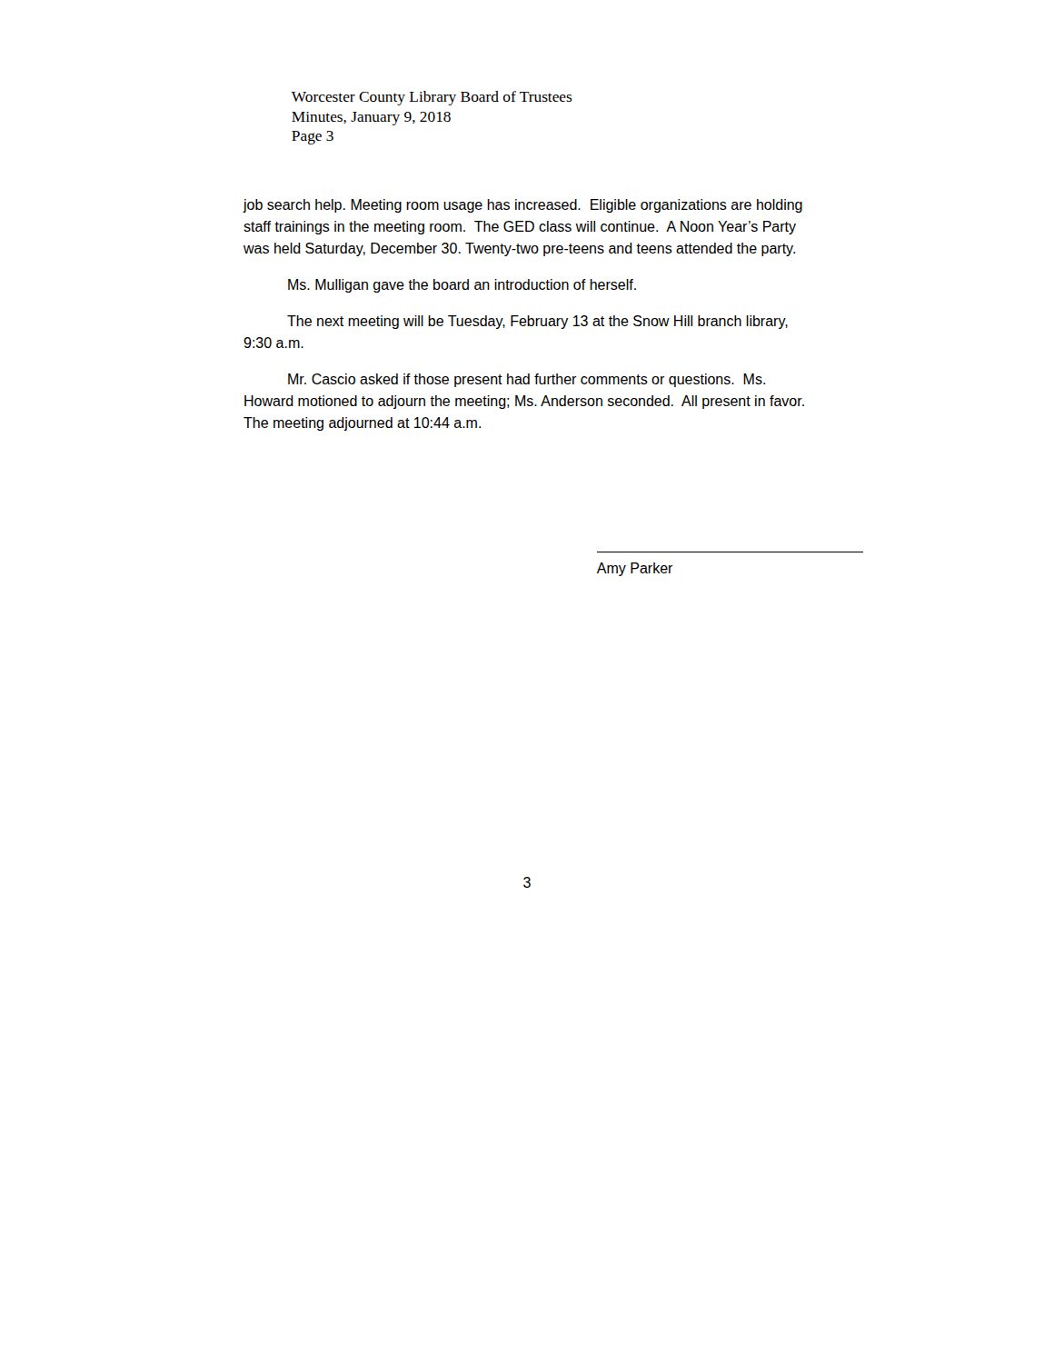Worcester County Library Board of Trustees
Minutes, January 9, 2018
Page 3
job search help. Meeting room usage has increased. Eligible organizations are holding staff trainings in the meeting room. The GED class will continue. A Noon Year’s Party was held Saturday, December 30. Twenty-two pre-teens and teens attended the party.
Ms. Mulligan gave the board an introduction of herself.
The next meeting will be Tuesday, February 13 at the Snow Hill branch library, 9:30 a.m.
Mr. Cascio asked if those present had further comments or questions. Ms. Howard motioned to adjourn the meeting; Ms. Anderson seconded. All present in favor. The meeting adjourned at 10:44 a.m.
Amy Parker
3